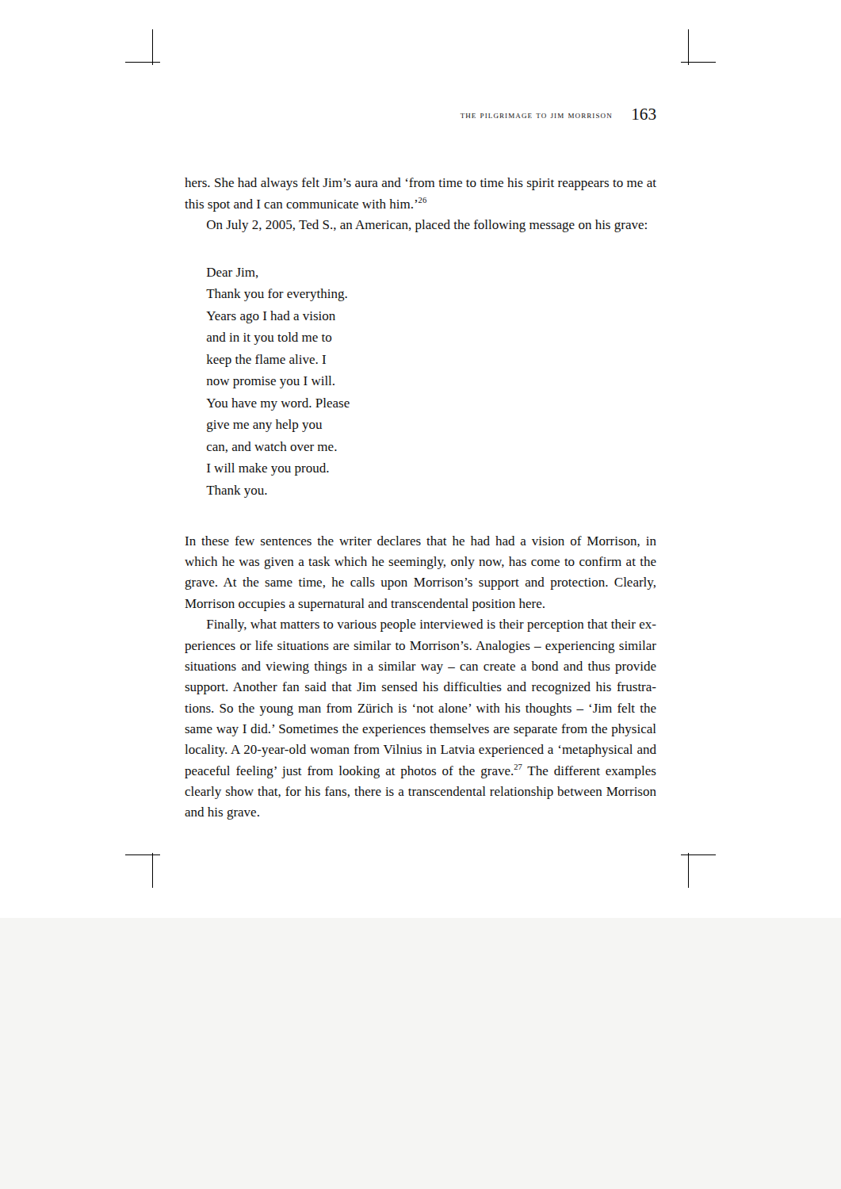The Pilgrimage to Jim Morrison 163
hers. She had always felt Jim’s aura and ‘from time to time his spirit reappears to me at this spot and I can communicate with him.’26
On July 2, 2005, Ted S., an American, placed the following message on his grave:
Dear Jim,
Thank you for everything.
Years ago I had a vision
and in it you told me to
keep the flame alive. I
now promise you I will.
You have my word. Please
give me any help you
can, and watch over me.
I will make you proud.
Thank you.
In these few sentences the writer declares that he had had a vision of Morrison, in which he was given a task which he seemingly, only now, has come to confirm at the grave. At the same time, he calls upon Morrison’s support and protection. Clearly, Morrison occupies a supernatural and transcendental position here.
Finally, what matters to various people interviewed is their perception that their experiences or life situations are similar to Morrison’s. Analogies – experiencing similar situations and viewing things in a similar way – can create a bond and thus provide support. Another fan said that Jim sensed his difficulties and recognized his frustrations. So the young man from Zürich is ‘not alone’ with his thoughts – ‘Jim felt the same way I did.’ Sometimes the experiences themselves are separate from the physical locality. A 20-year-old woman from Vilnius in Latvia experienced a ‘metaphysical and peaceful feeling’ just from looking at photos of the grave.27 The different examples clearly show that, for his fans, there is a transcendental relationship between Morrison and his grave.